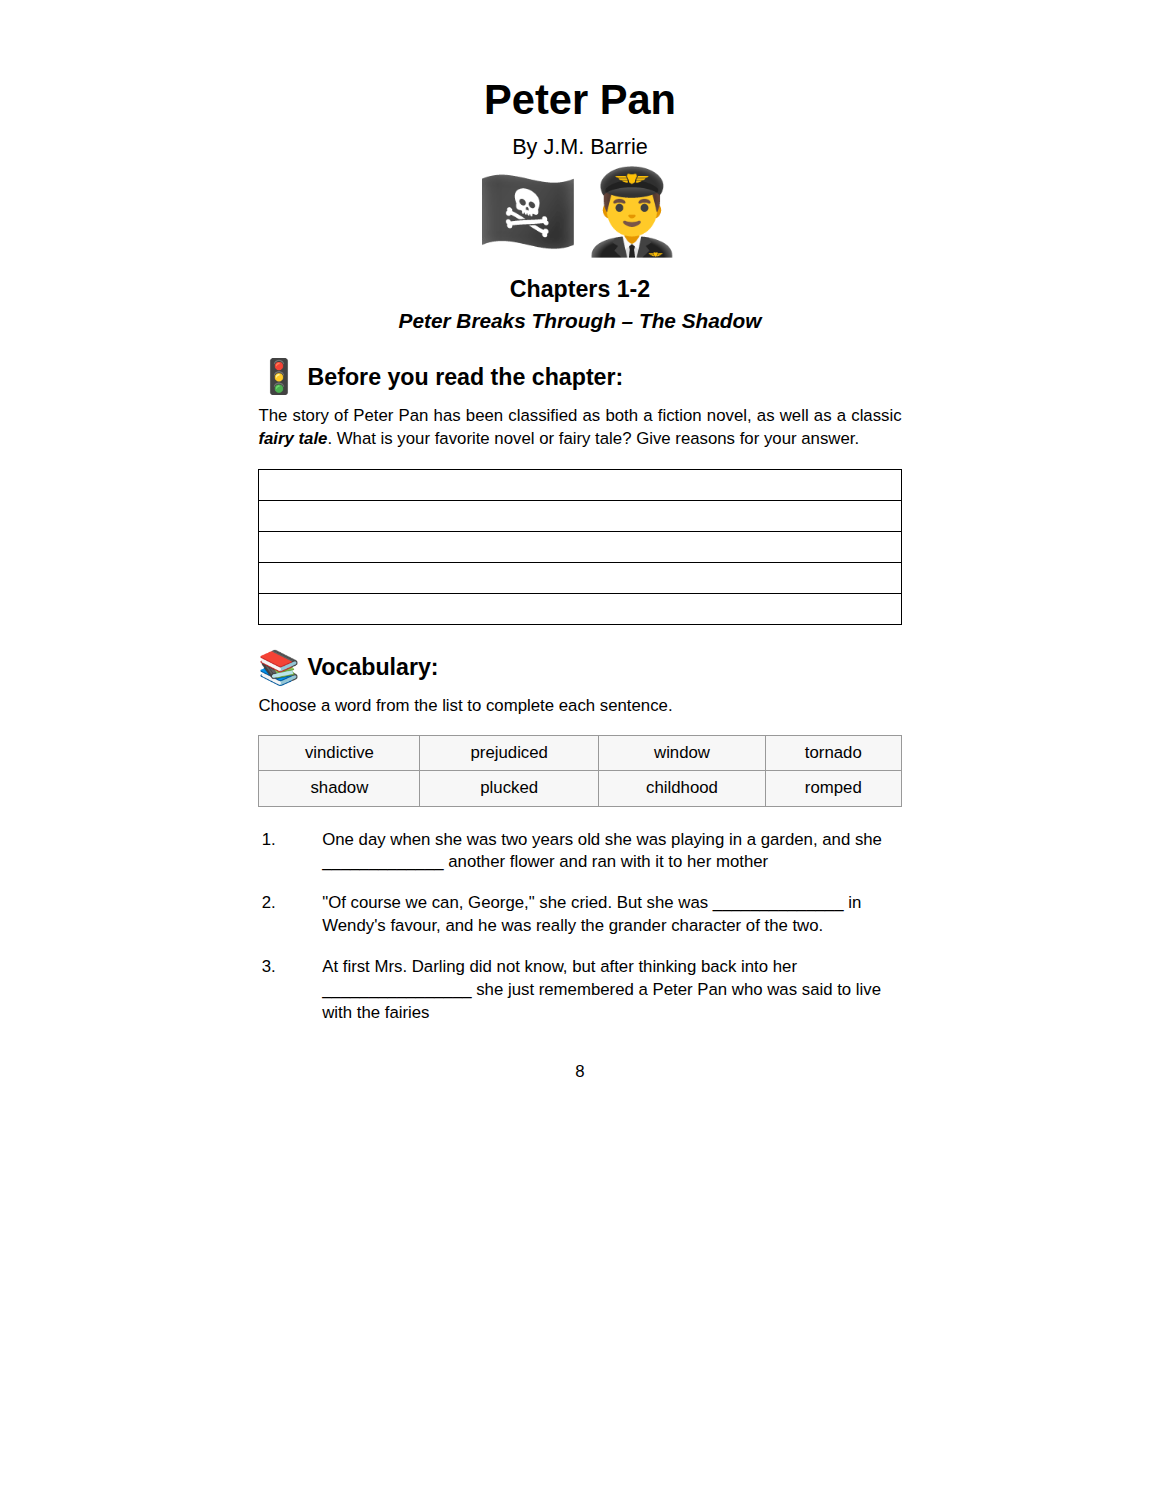Peter Pan
By J.M. Barrie
🏴‍☠️👨‍✈️
Chapters 1-2
Peter Breaks Through – The Shadow
🚦
Before you read the chapter:
The story of Peter Pan has been classified as both a fiction novel, as well as a classic fairy tale. What is your favorite novel or fairy tale? Give reasons for your answer.
📚
Vocabulary:
Choose a word from the list to complete each sentence.
| vindictive | prejudiced | window | tornado |
| shadow | plucked | childhood | romped |
One day when she was two years old she was playing in a garden, and she _____________ another flower and ran with it to her mother
"Of course we can, George," she cried. But she was ______________ in Wendy's favour, and he was really the grander character of the two.
At first Mrs. Darling did not know, but after thinking back into her ________________ she just remembered a Peter Pan who was said to live with the fairies
8